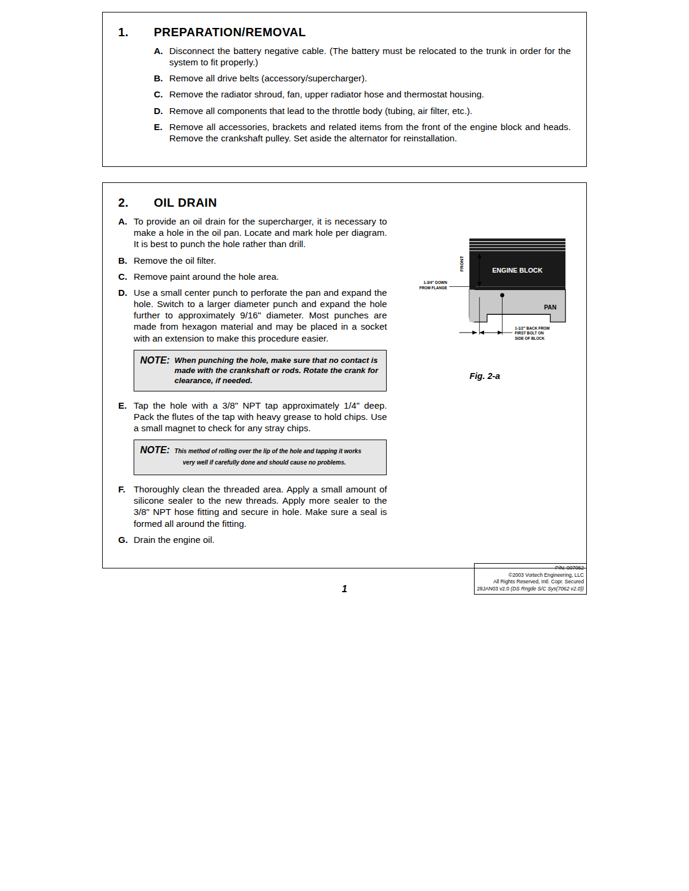1. PREPARATION/REMOVAL
A. Disconnect the battery negative cable. (The battery must be relocated to the trunk in order for the system to fit properly.)
B. Remove all drive belts (accessory/supercharger).
C. Remove the radiator shroud, fan, upper radiator hose and thermostat housing.
D. Remove all components that lead to the throttle body (tubing, air filter, etc.).
E. Remove all accessories, brackets and related items from the front of the engine block and heads. Remove the crankshaft pulley. Set aside the alternator for reinstallation.
2. OIL DRAIN
A. To provide an oil drain for the supercharger, it is necessary to make a hole in the oil pan. Locate and mark hole per diagram. It is best to punch the hole rather than drill.
B. Remove the oil filter.
C. Remove paint around the hole area.
D. Use a small center punch to perforate the pan and expand the hole. Switch to a larger diameter punch and expand the hole further to approximately 9/16" diameter. Most punches are made from hexagon material and may be placed in a socket with an extension to make this procedure easier.
NOTE: When punching the hole, make sure that no contact is made with the crankshaft or rods. Rotate the crank for clearance, if needed.
E. Tap the hole with a 3/8" NPT tap approximately 1/4" deep. Pack the flutes of the tap with heavy grease to hold chips. Use a small magnet to check for any stray chips.
NOTE:
This method of rolling over the lip of the hole and tapping it works
very well if carefully done and should cause no problems.
F. Thoroughly clean the threaded area. Apply a small amount of silicone sealer to the new threads. Apply more sealer to the 3/8" NPT hose fitting and secure in hole. Make sure a seal is formed all around the fitting.
G. Drain the engine oil.
ENGINE BLOCK PAN FRONT 1-3/4” DOWN FROM FLANGE 1-1/2” BACK FROM FIRST BOLT ON SIDE OF BLOCK
Fig. 2-a
1
P/N: 007062
©2003 Vortech Engineering, LLC
All Rights Reserved, Intl. Copr. Secured
28JAN03 v2.0 (DS Rngde S/C Sys(7062 v2.0))